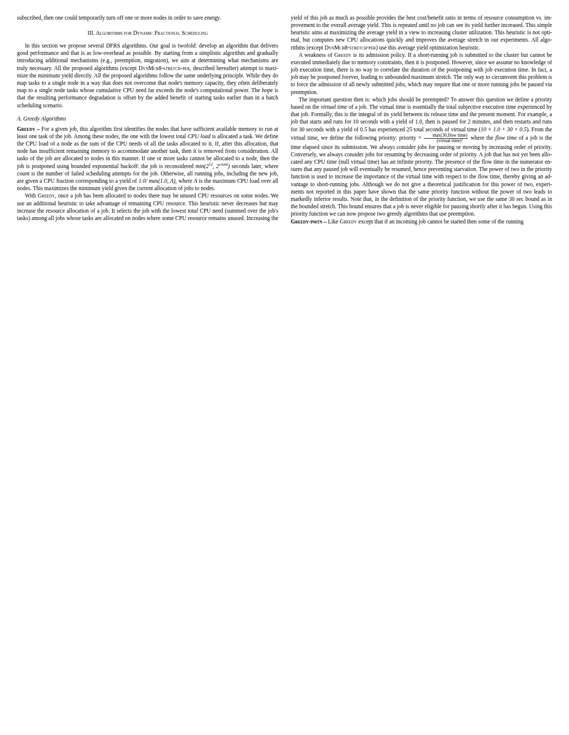subscribed, then one could temporarily turn off one or more nodes in order to save energy.
III. Algorithms for Dynamic Fractional Scheduling
In this section we propose several DFRS algorithms. Our goal is twofold: develop an algorithm that delivers good performance and that is as low-overhead as possible. By starting from a simplistic algorithm and gradually introducing additional mechanisms (e.g., preemption, migration), we aim at determining what mechanisms are truly necessary. All the proposed algorithms (except DynMcb8-stretch-per, described hereafter) attempt to maximize the minimum yield directly. All the proposed algorithms follow the same underlying principle. While they do map tasks to a single node in a way that does not overcome that node's memory capacity, they often deliberately map to a single node tasks whose cumulative CPU need far exceeds the node's computational power. The hope is that the resulting performance degradation is offset by the added benefit of starting tasks earlier than in a batch scheduling scenario.
A. Greedy Algorithms
Greedy – For a given job, this algorithm first identifies the nodes that have sufficient available memory to run at least one task of the job. Among these nodes, the one with the lowest total CPU load is allocated a task. We define the CPU load of a node as the sum of the CPU needs of all the tasks allocated to it. If, after this allocation, that node has insufficient remaining memory to accommodate another task, then it is removed from consideration. All tasks of the job are allocated to nodes in this manner. If one or more tasks cannot be allocated to a node, then the job is postponed using bounded exponential backoff: the job is reconsidered min(212, 2count) seconds later, where count is the number of failed scheduling attempts for the job. Otherwise, all running jobs, including the new job, are given a CPU fraction corresponding to a yield of 1.0/ max(1.0, Λ), where Λ is the maximum CPU load over all nodes. This maximizes the minimum yield given the current allocation of jobs to nodes.
With Greedy, once a job has been allocated to nodes there may be unused CPU resources on some nodes. We use an additional heuristic to take advantage of remaining CPU resource. This heuristic never decreases but may increase the resource allocation of a job. It selects the job with the lowest total CPU need (summed over the job's tasks) among all jobs whose tasks are allocated on nodes where some CPU resource remains unused. Increasing the yield of this job as much as possible provides the best cost/benefit ratio in terms of resource consumption vs. improvement to the overall average yield. This is repeated until no job can see its yield further increased. This simple heuristic aims at maximizing the average yield in a view to increasing cluster utilization. This heuristic is not optimal, but computes new CPU allocations quickly and improves the average stretch in our experiments. All algorithms (except DynMcb8-stretch-per) use this average yield optimization heuristic.
A weakness of Greedy is its admission policy. If a short-running job is submitted to the cluster but cannot be executed immediately due to memory constraints, then it is postponed. However, since we assume no knowledge of job execution time, there is no way to correlate the duration of the postponing with job execution time. In fact, a job may be postponed forever, leading to unbounded maximum stretch. The only way to circumvent this problem is to force the admission of all newly submitted jobs, which may require that one or more running jobs be paused via preemption.
The important question then is: which jobs should be preempted? To answer this question we define a priority based on the virtual time of a job. The virtual time is essentially the total subjective execution time experienced by that job. Formally, this is the integral of its yield between its release time and the present moment. For example, a job that starts and runs for 10 seconds with a yield of 1.0, then is paused for 2 minutes, and then restarts and runs for 30 seconds with a yield of 0.5 has experienced 25 total seconds of virtual time (10 × 1.0 + 30 × 0.5). From the virtual time, we define the following priority: priority = max(30,flow time)(virtual time)2 where the flow time of a job is the time elapsed since its submission. We always consider jobs for pausing or moving by increasing order of priority. Conversely, we always consider jobs for resuming by decreasing order of priority. A job that has not yet been allocated any CPU time (null virtual time) has an infinite priority. The presence of the flow time in the numerator ensures that any paused job will eventually be resumed, hence preventing starvation. The power of two in the priority function is used to increase the importance of the virtual time with respect to the flow time, thereby giving an advantage to short-running jobs. Although we do not give a theoretical justification for this power of two, experiments not reported in this paper have shown that the same priority function without the power of two leads to markedly inferior results. Note that, in the definition of the priority function, we use the same 30 sec bound as in the bounded stretch. This bound ensures that a job is never eligible for pausing shortly after it has begun. Using this priority function we can now propose two greedy algorithms that use preemption.
Greedy-pmtn – Like Greedy except that if an incoming job cannot be started then some of the running